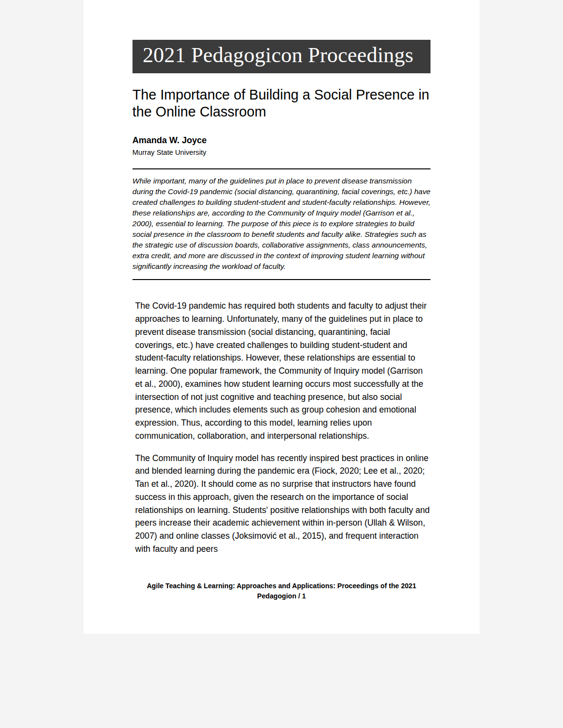2021 Pedagogicon Proceedings
The Importance of Building a Social Presence in the Online Classroom
Amanda W. Joyce
Murray State University
While important, many of the guidelines put in place to prevent disease transmission during the Covid-19 pandemic (social distancing, quarantining, facial coverings, etc.) have created challenges to building student-student and student-faculty relationships. However, these relationships are, according to the Community of Inquiry model (Garrison et al., 2000), essential to learning. The purpose of this piece is to explore strategies to build social presence in the classroom to benefit students and faculty alike. Strategies such as the strategic use of discussion boards, collaborative assignments, class announcements, extra credit, and more are discussed in the context of improving student learning without significantly increasing the workload of faculty.
The Covid-19 pandemic has required both students and faculty to adjust their approaches to learning. Unfortunately, many of the guidelines put in place to prevent disease transmission (social distancing, quarantining, facial coverings, etc.) have created challenges to building student-student and student-faculty relationships. However, these relationships are essential to learning. One popular framework, the Community of Inquiry model (Garrison et al., 2000), examines how student learning occurs most successfully at the intersection of not just cognitive and teaching presence, but also social presence, which includes elements such as group cohesion and emotional expression. Thus, according to this model, learning relies upon communication, collaboration, and interpersonal relationships.
The Community of Inquiry model has recently inspired best practices in online and blended learning during the pandemic era (Fiock, 2020; Lee et al., 2020; Tan et al., 2020). It should come as no surprise that instructors have found success in this approach, given the research on the importance of social relationships on learning. Students' positive relationships with both faculty and peers increase their academic achievement within in-person (Ullah & Wilson, 2007) and online classes (Joksimović et al., 2015), and frequent interaction with faculty and peers
Agile Teaching & Learning: Approaches and Applications: Proceedings of the 2021 Pedagogion / 1